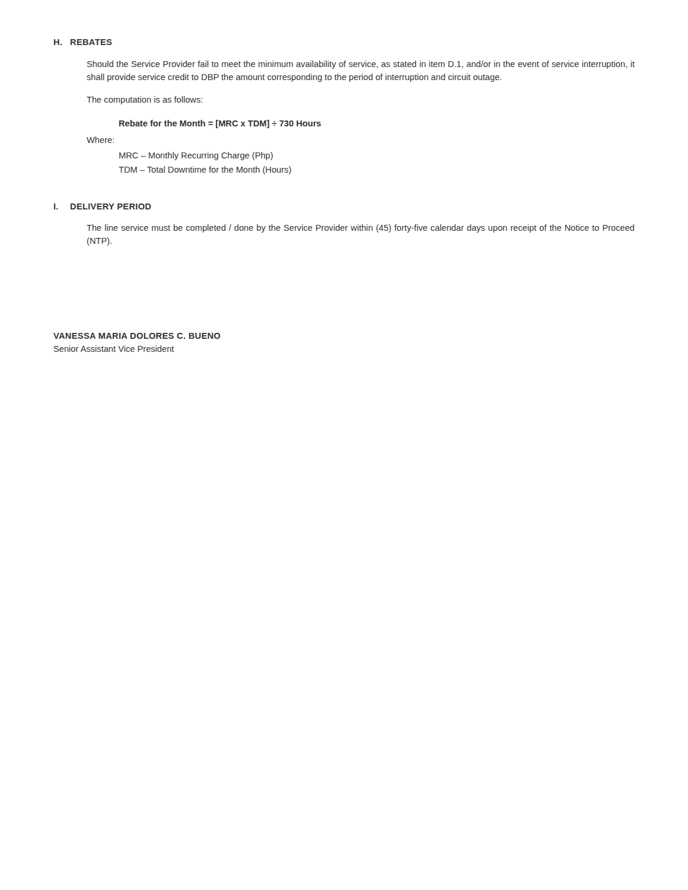H. REBATES
Should the Service Provider fail to meet the minimum availability of service, as stated in item D.1, and/or in the event of service interruption, it shall provide service credit to DBP the amount corresponding to the period of interruption and circuit outage.
The computation is as follows:
Rebate for the Month = [MRC x TDM] ÷ 730 Hours
Where:
MRC – Monthly Recurring Charge (Php)
TDM – Total Downtime for the Month (Hours)
I. DELIVERY PERIOD
The line service must be completed / done by the Service Provider within (45) forty-five calendar days upon receipt of the Notice to Proceed (NTP).
VANESSA MARIA DOLORES C. BUENO
Senior Assistant Vice President